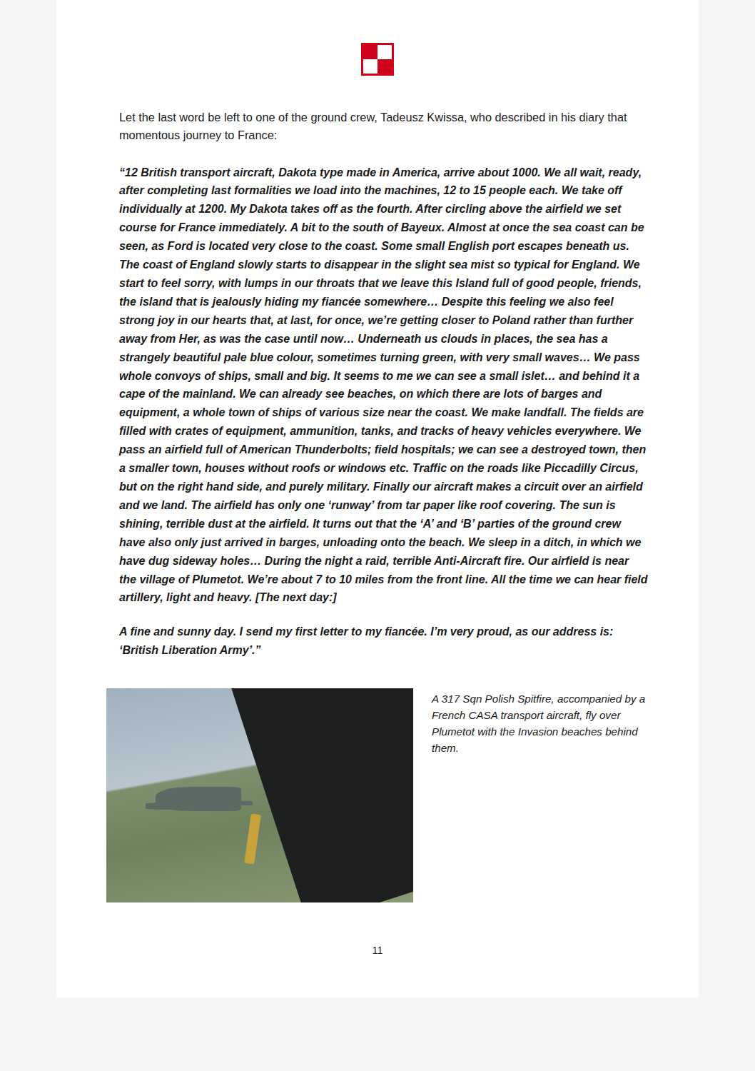Let the last word be left to one of the ground crew, Tadeusz Kwissa, who described in his diary that momentous journey to France:
“12 British transport aircraft, Dakota type made in America, arrive about 1000. We all wait, ready, after completing last formalities we load into the machines, 12 to 15 people each. We take off individually at 1200. My Dakota takes off as the fourth. After circling above the airfield we set course for France immediately. A bit to the south of Bayeux. Almost at once the sea coast can be seen, as Ford is located very close to the coast. Some small English port escapes beneath us. The coast of England slowly starts to disappear in the slight sea mist so typical for England. We start to feel sorry, with lumps in our throats that we leave this Island full of good people, friends, the island that is jealously hiding my fiancée somewhere… Despite this feeling we also feel strong joy in our hearts that, at last, for once, we’re getting closer to Poland rather than further away from Her, as was the case until now… Underneath us clouds in places, the sea has a strangely beautiful pale blue colour, sometimes turning green, with very small waves… We pass whole convoys of ships, small and big. It seems to me we can see a small islet… and behind it a cape of the mainland. We can already see beaches, on which there are lots of barges and equipment, a whole town of ships of various size near the coast. We make landfall. The fields are filled with crates of equipment, ammunition, tanks, and tracks of heavy vehicles everywhere. We pass an airfield full of American Thunderbolts; field hospitals; we can see a destroyed town, then a smaller town, houses without roofs or windows etc. Traffic on the roads like Piccadilly Circus, but on the right hand side, and purely military. Finally our aircraft makes a circuit over an airfield and we land. The airfield has only one ‘runway’ from tar paper like roof covering. The sun is shining, terrible dust at the airfield. It turns out that the ‘A’ and ‘B’ parties of the ground crew have also only just arrived in barges, unloading onto the beach. We sleep in a ditch, in which we have dug sideway holes… During the night a raid, terrible Anti-Aircraft fire. Our airfield is near the village of Plumetot. We’re about 7 to 10 miles from the front line. All the time we can hear field artillery, light and heavy. [The next day:]
A fine and sunny day. I send my first letter to my fiancée. I’m very proud, as our address is: ‘British Liberation Army’.”
A 317 Sqn Polish Spitfire, accompanied by a French CASA transport aircraft, fly over Plumetot with the Invasion beaches behind them.
11